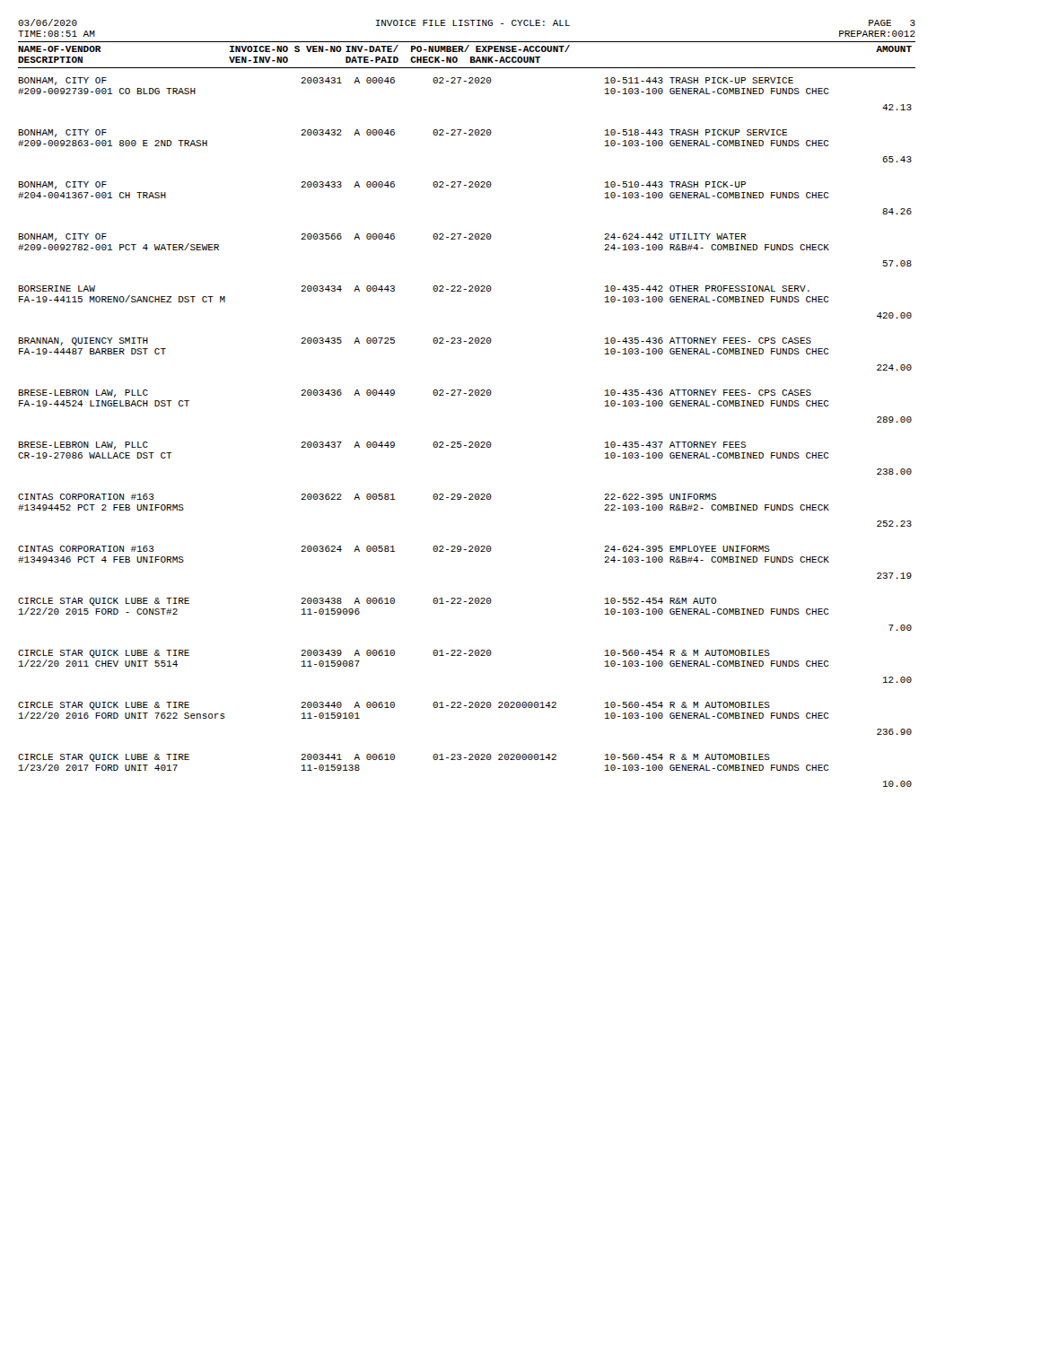03/06/2020 INVOICE FILE LISTING - CYCLE: ALL PAGE 3
TIME:08:51 AM PREPARER:0012
| NAME-OF-VENDOR | INVOICE-NO S VEN-NO | INV-DATE/ PO-NUMBER/ EXPENSE-ACCOUNT/ | | AMOUNT |
| --- | --- | --- | --- | --- |
| DESCRIPTION | VEN-INV-NO | DATE-PAID CHECK-NO BANK-ACCOUNT | | |
| BONHAM, CITY OF | 2003431 A 00046 | 02-27-2020 | 10-511-443 TRASH PICK-UP SERVICE | |
| #209-0092739-001 CO BLDG TRASH | | | 10-103-100 GENERAL-COMBINED FUNDS CHEC | |
| 42.13 |
| BONHAM, CITY OF | 2003432 A 00046 | 02-27-2020 | 10-518-443 TRASH PICKUP SERVICE | |
| #209-0092863-001 800 E 2ND TRASH | | | 10-103-100 GENERAL-COMBINED FUNDS CHEC | |
| 65.43 |
| BONHAM, CITY OF | 2003433 A 00046 | 02-27-2020 | 10-510-443 TRASH PICK-UP | |
| #204-0041367-001 CH TRASH | | | 10-103-100 GENERAL-COMBINED FUNDS CHEC | |
| 84.26 |
| BONHAM, CITY OF | 2003566 A 00046 | 02-27-2020 | 24-624-442 UTILITY WATER | |
| #209-0092782-001 PCT 4 WATER/SEWER | | | 24-103-100 R&B#4- COMBINED FUNDS CHECK | |
| 57.08 |
| BORSERINE LAW | 2003434 A 00443 | 02-22-2020 | 10-435-442 OTHER PROFESSIONAL SERV. | |
| FA-19-44115 MORENO/SANCHEZ DST CT M | | | 10-103-100 GENERAL-COMBINED FUNDS CHEC | |
| 420.00 |
| BRANNAN, QUIENCY SMITH | 2003435 A 00725 | 02-23-2020 | 10-435-436 ATTORNEY FEES- CPS CASES | |
| FA-19-44487 BARBER DST CT | | | 10-103-100 GENERAL-COMBINED FUNDS CHEC | |
| 224.00 |
| BRESE-LEBRON LAW, PLLC | 2003436 A 00449 | 02-27-2020 | 10-435-436 ATTORNEY FEES- CPS CASES | |
| FA-19-44524 LINGELBACH DST CT | | | 10-103-100 GENERAL-COMBINED FUNDS CHEC | |
| 289.00 |
| BRESE-LEBRON LAW, PLLC | 2003437 A 00449 | 02-25-2020 | 10-435-437 ATTORNEY FEES | |
| CR-19-27086 WALLACE DST CT | | | 10-103-100 GENERAL-COMBINED FUNDS CHEC | |
| 238.00 |
| CINTAS CORPORATION #163 | 2003622 A 00581 | 02-29-2020 | 22-622-395 UNIFORMS | |
| #13494452 PCT 2 FEB UNIFORMS | | | 22-103-100 R&B#2- COMBINED FUNDS CHECK | |
| 252.23 |
| CINTAS CORPORATION #163 | 2003624 A 00581 | 02-29-2020 | 24-624-395 EMPLOYEE UNIFORMS | |
| #13494346 PCT 4 FEB UNIFORMS | | | 24-103-100 R&B#4- COMBINED FUNDS CHECK | |
| 237.19 |
| CIRCLE STAR QUICK LUBE & TIRE | 2003438 A 00610 | 01-22-2020 | 10-552-454 R&M AUTO | |
| 1/22/20 2015 FORD - CONST#2 | 11-0159096 | | 10-103-100 GENERAL-COMBINED FUNDS CHEC | |
| 7.00 |
| CIRCLE STAR QUICK LUBE & TIRE | 2003439 A 00610 | 01-22-2020 | 10-560-454 R & M AUTOMOBILES | |
| 1/22/20 2011 CHEV UNIT 5514 | 11-0159087 | | 10-103-100 GENERAL-COMBINED FUNDS CHEC | |
| 12.00 |
| CIRCLE STAR QUICK LUBE & TIRE | 2003440 A 00610 | 01-22-2020 2020000142 | 10-560-454 R & M AUTOMOBILES | |
| 1/22/20 2016 FORD UNIT 7622 Sensors | 11-0159101 | | 10-103-100 GENERAL-COMBINED FUNDS CHEC | |
| 236.90 |
| CIRCLE STAR QUICK LUBE & TIRE | 2003441 A 00610 | 01-23-2020 2020000142 | 10-560-454 R & M AUTOMOBILES | |
| 1/23/20 2017 FORD UNIT 4017 | 11-0159138 | | 10-103-100 GENERAL-COMBINED FUNDS CHEC | |
| 10.00 |